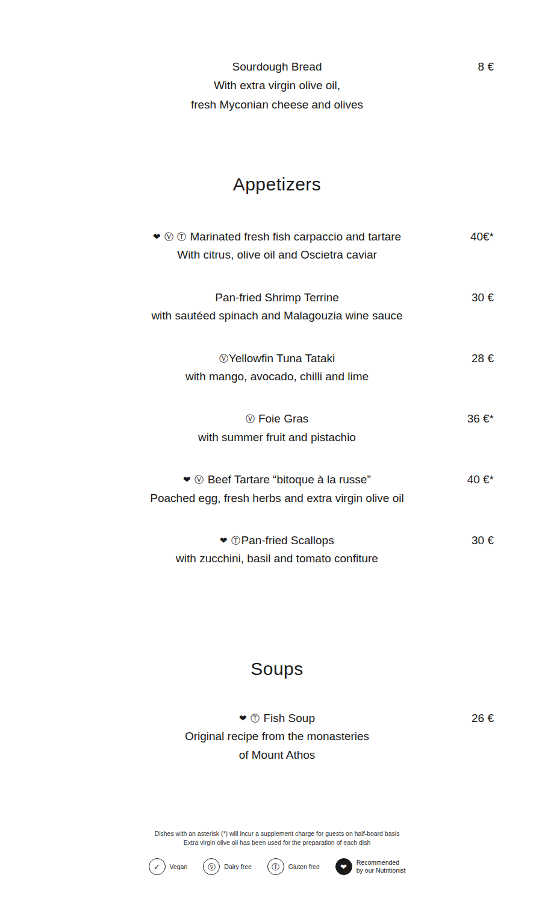8 € Sourdough Bread
With extra virgin olive oil,
fresh Myconian cheese and olives
Appetizers
40€* ❤ Ⓥ Ⓣ Marinated fresh fish carpaccio and tartare With citrus, olive oil and Oscietra caviar
30 € Pan-fried Shrimp Terrine with sautéed spinach and Malagouzia wine sauce
28 € ⓋYellowfin Tuna Tataki with mango, avocado, chilli and lime
36 €* Ⓥ Foie Gras with summer fruit and pistachio
40 €* ❤ Ⓥ Beef Tartare “bitoque à la russe” Poached egg, fresh herbs and extra virgin olive oil
30 € ❤ ⓉPan-fried Scallops with zucchini, basil and tomato confiture
Soups
26 € ❤ Ⓣ Fish Soup Original recipe from the monasteries of Mount Athos
Dishes with an asterisk (*) will incur a supplement charge for guests on half-board basis
Extra virgin olive oil has been used for the preparation of each dish
✓Vegan
ⓋDairy free
ⓉGluten free
❤ Recommended
by our Nutritionist